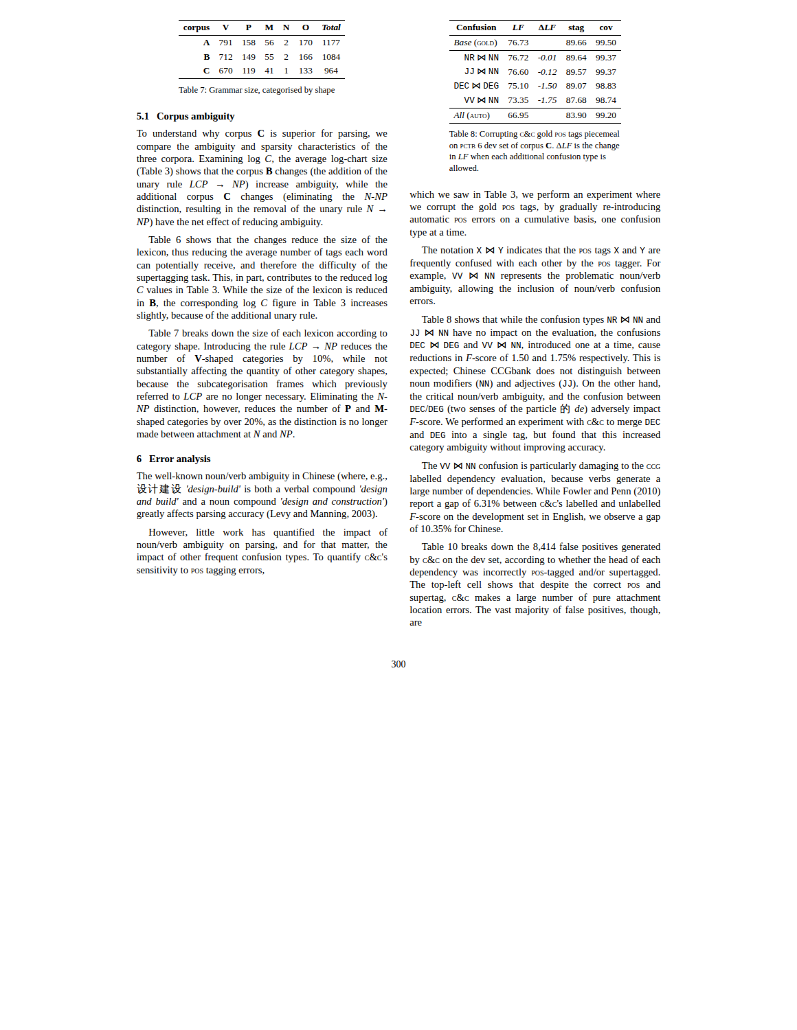Table 7: Grammar size, categorised by shape
| corpus | V | P | M | N | O | Total |
| --- | --- | --- | --- | --- | --- | --- |
| A | 791 | 158 | 56 | 2 | 170 | 1177 |
| B | 712 | 149 | 55 | 2 | 166 | 1084 |
| C | 670 | 119 | 41 | 1 | 133 | 964 |
5.1 Corpus ambiguity
To understand why corpus C is superior for parsing, we compare the ambiguity and sparsity characteristics of the three corpora. Examining log C, the average log-chart size (Table 3) shows that the corpus B changes (the addition of the unary rule LCP → NP) increase ambiguity, while the additional corpus C changes (eliminating the N-NP distinction, resulting in the removal of the unary rule N → NP) have the net effect of reducing ambiguity.
Table 6 shows that the changes reduce the size of the lexicon, thus reducing the average number of tags each word can potentially receive, and therefore the difficulty of the supertagging task. This, in part, contributes to the reduced log C values in Table 3. While the size of the lexicon is reduced in B, the corresponding log C figure in Table 3 increases slightly, because of the additional unary rule.
Table 7 breaks down the size of each lexicon according to category shape. Introducing the rule LCP → NP reduces the number of V-shaped categories by 10%, while not substantially affecting the quantity of other category shapes, because the subcategorisation frames which previously referred to LCP are no longer necessary. Eliminating the N-NP distinction, however, reduces the number of P and M-shaped categories by over 20%, as the distinction is no longer made between attachment at N and NP.
6 Error analysis
The well-known noun/verb ambiguity in Chinese (where, e.g., 设计建设 'design-build' is both a verbal compound 'design and build' and a noun compound 'design and construction') greatly affects parsing accuracy (Levy and Manning, 2003).
However, little work has quantified the impact of noun/verb ambiguity on parsing, and for that matter, the impact of other frequent confusion types. To quantify c&c's sensitivity to pos tagging errors,
Table 8: Corrupting c&c gold pos tags piecemeal on pctb 6 dev set of corpus C . Δ LF is the change in LF when each additional confusion type is allowed.
| Confusion | LF | Δ LF | stag | cov |
| --- | --- | --- | --- | --- |
| Base ( gold ) | 76.73 | | 89.66 | 99.50 |
| NR ⋈ NN | 76.72 | -0.01 | 89.64 | 99.37 |
| JJ ⋈ NN | 76.60 | -0.12 | 89.57 | 99.37 |
| DEC ⋈ DEG | 75.10 | -1.50 | 89.07 | 98.83 |
| VV ⋈ NN | 73.35 | -1.75 | 87.68 | 98.74 |
| All ( auto ) | 66.95 | | 83.90 | 99.20 |
which we saw in Table 3, we perform an experiment where we corrupt the gold pos tags, by gradually re-introducing automatic pos errors on a cumulative basis, one confusion type at a time.
The notation X ⋈ Y indicates that the pos tags X and Y are frequently confused with each other by the pos tagger. For example, VV ⋈ NN represents the problematic noun/verb ambiguity, allowing the inclusion of noun/verb confusion errors.
Table 8 shows that while the confusion types NR ⋈ NN and JJ ⋈ NN have no impact on the evaluation, the confusions DEC ⋈ DEG and VV ⋈ NN, introduced one at a time, cause reductions in F-score of 1.50 and 1.75% respectively. This is expected; Chinese CCGbank does not distinguish between noun modifiers (NN) and adjectives (JJ). On the other hand, the critical noun/verb ambiguity, and the confusion between DEC/DEG (two senses of the particle 的 de) adversely impact F-score. We performed an experiment with c&c to merge DEC and DEG into a single tag, but found that this increased category ambiguity without improving accuracy.
The VV ⋈ NN confusion is particularly damaging to the ccg labelled dependency evaluation, because verbs generate a large number of dependencies. While Fowler and Penn (2010) report a gap of 6.31% between c&c's labelled and unlabelled F-score on the development set in English, we observe a gap of 10.35% for Chinese.
Table 10 breaks down the 8,414 false positives generated by c&c on the dev set, according to whether the head of each dependency was incorrectly pos-tagged and/or supertagged. The top-left cell shows that despite the correct pos and supertag, c&c makes a large number of pure attachment location errors. The vast majority of false positives, though, are
300